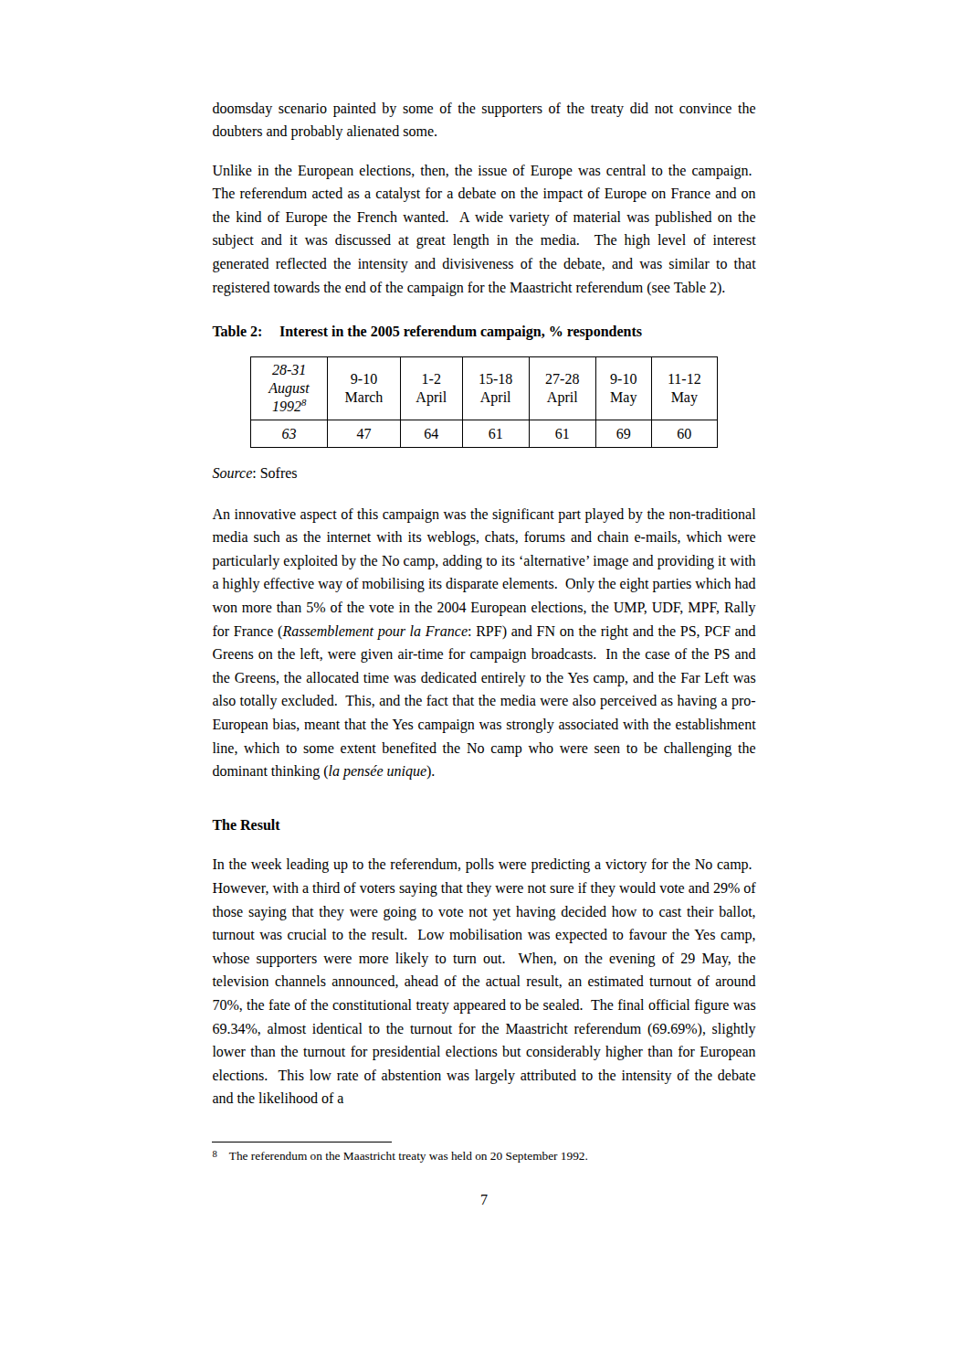doomsday scenario painted by some of the supporters of the treaty did not convince the doubters and probably alienated some.
Unlike in the European elections, then, the issue of Europe was central to the campaign. The referendum acted as a catalyst for a debate on the impact of Europe on France and on the kind of Europe the French wanted. A wide variety of material was published on the subject and it was discussed at great length in the media. The high level of interest generated reflected the intensity and divisiveness of the debate, and was similar to that registered towards the end of the campaign for the Maastricht referendum (see Table 2).
Table 2: Interest in the 2005 referendum campaign, % respondents
| 28-31 August 1992 8 | 9-10 March | 1-2 April | 15-18 April | 27-28 April | 9-10 May | 11-12 May |
| 63 | 47 | 64 | 61 | 61 | 69 | 60 |
Source: Sofres
An innovative aspect of this campaign was the significant part played by the non-traditional media such as the internet with its weblogs, chats, forums and chain e-mails, which were particularly exploited by the No camp, adding to its ‘alternative’ image and providing it with a highly effective way of mobilising its disparate elements. Only the eight parties which had won more than 5% of the vote in the 2004 European elections, the UMP, UDF, MPF, Rally for France (Rassemblement pour la France: RPF) and FN on the right and the PS, PCF and Greens on the left, were given air-time for campaign broadcasts. In the case of the PS and the Greens, the allocated time was dedicated entirely to the Yes camp, and the Far Left was also totally excluded. This, and the fact that the media were also perceived as having a pro-European bias, meant that the Yes campaign was strongly associated with the establishment line, which to some extent benefited the No camp who were seen to be challenging the dominant thinking (la pensée unique).
The Result
In the week leading up to the referendum, polls were predicting a victory for the No camp. However, with a third of voters saying that they were not sure if they would vote and 29% of those saying that they were going to vote not yet having decided how to cast their ballot, turnout was crucial to the result. Low mobilisation was expected to favour the Yes camp, whose supporters were more likely to turn out. When, on the evening of 29 May, the television channels announced, ahead of the actual result, an estimated turnout of around 70%, the fate of the constitutional treaty appeared to be sealed. The final official figure was 69.34%, almost identical to the turnout for the Maastricht referendum (69.69%), slightly lower than the turnout for presidential elections but considerably higher than for European elections. This low rate of abstention was largely attributed to the intensity of the debate and the likelihood of a
8 The referendum on the Maastricht treaty was held on 20 September 1992.
7